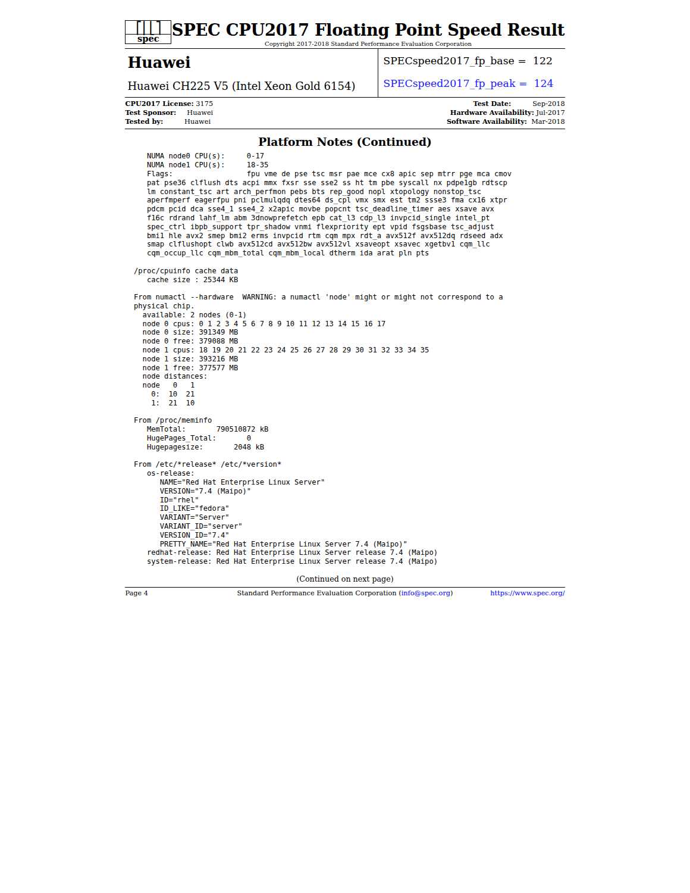⎡⎢⎣⎤ spec
SPEC CPU2017 Floating Point Speed Result
Copyright 2017-2018 Standard Performance Evaluation Corporation
Huawei
Huawei CH225 V5 (Intel Xeon Gold 6154)
SPECspeed2017_fp_base = 122
SPECspeed2017_fp_peak = 124
CPU2017 License: 3175
Test Sponsor: Huawei
Tested by: Huawei
Test Date: Sep-2018
Hardware Availability: Jul-2017
Software Availability: Mar-2018
Platform Notes (Continued)
     NUMA node0 CPU(s):     0-17
     NUMA node1 CPU(s):     18-35
     Flags:                 fpu vme de pse tsc msr pae mce cx8 apic sep mtrr pge mca cmov
     pat pse36 clflush dts acpi mmx fxsr sse sse2 ss ht tm pbe syscall nx pdpe1gb rdtscp
     lm constant_tsc art arch_perfmon pebs bts rep_good nopl xtopology nonstop_tsc
     aperfmperf eagerfpu pni pclmulqdq dtes64 ds_cpl vmx smx est tm2 ssse3 fma cx16 xtpr
     pdcm pcid dca sse4_1 sse4_2 x2apic movbe popcnt tsc_deadline_timer aes xsave avx
     f16c rdrand lahf_lm abm 3dnowprefetch epb cat_l3 cdp_l3 invpcid_single intel_pt
     spec_ctrl ibpb_support tpr_shadow vnmi flexpriority ept vpid fsgsbase tsc_adjust
     bmi1 hle avx2 smep bmi2 erms invpcid rtm cqm mpx rdt_a avx512f avx512dq rdseed adx
     smap clflushopt clwb avx512cd avx512bw avx512vl xsaveopt xsavec xgetbv1 cqm_llc
     cqm_occup_llc cqm_mbm_total cqm_mbm_local dtherm ida arat pln pts

  /proc/cpuinfo cache data
     cache size : 25344 KB

  From numactl --hardware  WARNING: a numactl 'node' might or might not correspond to a
  physical chip.
    available: 2 nodes (0-1)
    node 0 cpus: 0 1 2 3 4 5 6 7 8 9 10 11 12 13 14 15 16 17
    node 0 size: 391349 MB
    node 0 free: 379088 MB
    node 1 cpus: 18 19 20 21 22 23 24 25 26 27 28 29 30 31 32 33 34 35
    node 1 size: 393216 MB
    node 1 free: 377577 MB
    node distances:
    node   0   1
      0:  10  21
      1:  21  10

  From /proc/meminfo
     MemTotal:       790510872 kB
     HugePages_Total:       0
     Hugepagesize:       2048 kB

  From /etc/*release* /etc/*version*
     os-release:
        NAME="Red Hat Enterprise Linux Server"
        VERSION="7.4 (Maipo)"
        ID="rhel"
        ID_LIKE="fedora"
        VARIANT="Server"
        VARIANT_ID="server"
        VERSION_ID="7.4"
        PRETTY_NAME="Red Hat Enterprise Linux Server 7.4 (Maipo)"
     redhat-release: Red Hat Enterprise Linux Server release 7.4 (Maipo)
     system-release: Red Hat Enterprise Linux Server release 7.4 (Maipo)
(Continued on next page)
Page 4
Standard Performance Evaluation Corporation (info@spec.org)
https://www.spec.org/